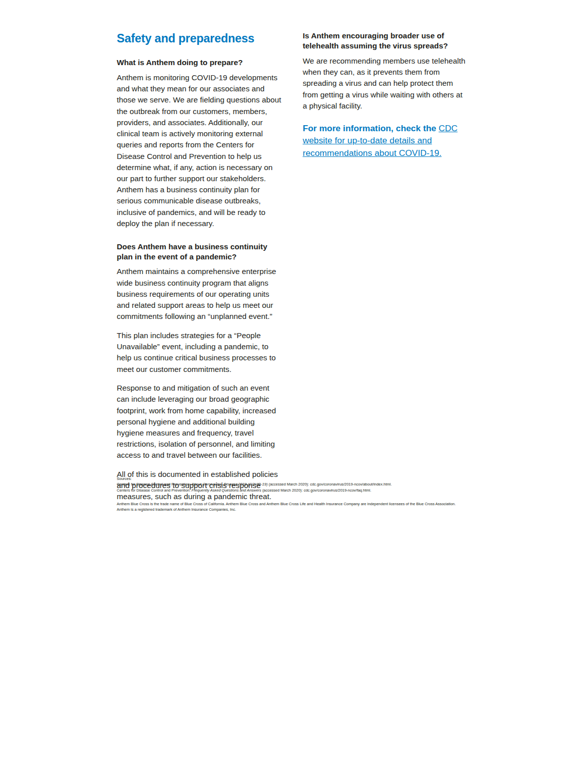Safety and preparedness
What is Anthem doing to prepare?
Anthem is monitoring COVID-19 developments and what they mean for our associates and those we serve. We are fielding questions about the outbreak from our customers, members, providers, and associates. Additionally, our clinical team is actively monitoring external queries and reports from the Centers for Disease Control and Prevention to help us determine what, if any, action is necessary on our part to further support our stakeholders. Anthem has a business continuity plan for serious communicable disease outbreaks, inclusive of pandemics, and will be ready to deploy the plan if necessary.
Does Anthem have a business continuity plan in the event of a pandemic?
Anthem maintains a comprehensive enterprise wide business continuity program that aligns business requirements of our operating units and related support areas to help us meet our commitments following an “unplanned event.”
This plan includes strategies for a “People Unavailable” event, including a pandemic, to help us continue critical business processes to meet our customer commitments.
Response to and mitigation of such an event can include leveraging our broad geographic footprint, work from home capability, increased personal hygiene and additional building hygiene measures and frequency, travel restrictions, isolation of personnel, and limiting access to and travel between our facilities.
All of this is documented in established policies and procedures to support crisis response measures, such as during a pandemic threat.
Is Anthem encouraging broader use of telehealth assuming the virus spreads?
We are recommending members use telehealth when they can, as it prevents them from spreading a virus and can help protect them from getting a virus while waiting with others at a physical facility.
For more information, check the CDC website for up-to-date details and recommendations about COVID-19.
Sources:
Centers for Disease Control and Prevention: About Coronavirus Disease 2019 (COVID-19) (accessed March 2020): cdc.gov/coronavirus/2019-ncov/about/index.html.
Centers for Disease Control and Prevention: Frequently Asked Questions and Answers (accessed March 2020): cdc.gov/coronavirus/2019-ncov/faq.html.
Anthem Blue Cross is the trade name of Blue Cross of California. Anthem Blue Cross and Anthem Blue Cross Life and Health Insurance Company are independent licensees of the Blue Cross Association. Anthem is a registered trademark of Anthem Insurance Companies, Inc.